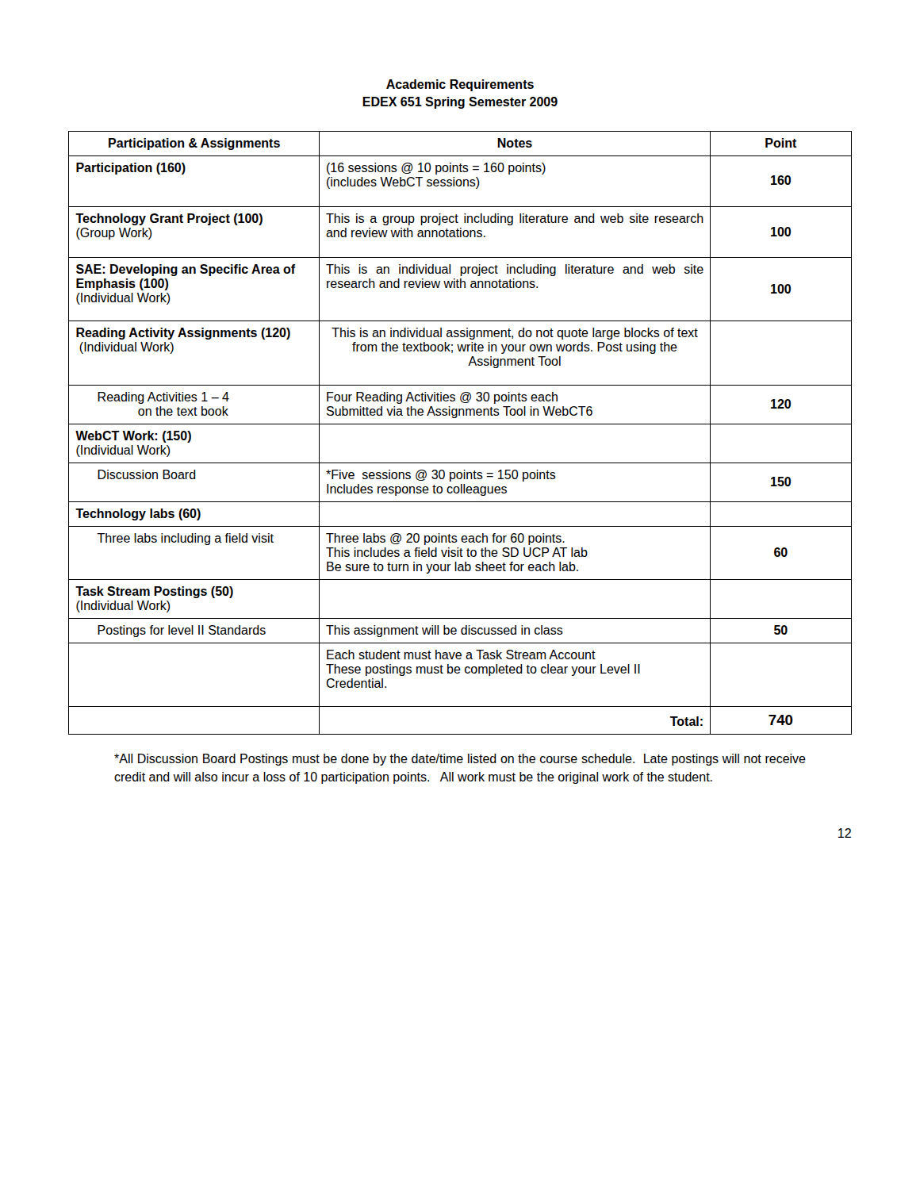Academic Requirements
EDEX 651 Spring Semester 2009
| Participation & Assignments | Notes | Point |
| --- | --- | --- |
| Participation (160) | (16 sessions @ 10 points = 160 points) (includes WebCT sessions) | 160 |
| Technology Grant Project (100) (Group Work) | This is a group project including literature and web site research and review with annotations. | 100 |
| SAE: Developing an Specific Area of Emphasis (100) (Individual Work) | This is an individual project including literature and web site research and review with annotations. | 100 |
| Reading Activity Assignments (120) (Individual Work) | This is an individual assignment, do not quote large blocks of text from the textbook; write in your own words. Post using the Assignment Tool | |
| Reading Activities 1 – 4 on the text book | Four Reading Activities @ 30 points each Submitted via the Assignments Tool in WebCT6 | 120 |
| WebCT Work: (150) (Individual Work) | | |
| Discussion Board | *Five sessions @ 30 points = 150 points Includes response to colleagues | 150 |
| Technology labs (60) | | |
| Three labs including a field visit | Three labs @ 20 points each for 60 points. This includes a field visit to the SD UCP AT lab Be sure to turn in your lab sheet for each lab. | 60 |
| Task Stream Postings (50) (Individual Work) | | |
| Postings for level II Standards | This assignment will be discussed in class | 50 |
| | Each student must have a Task Stream Account These postings must be completed to clear your Level II Credential. | |
| | Total: | 740 |
*All Discussion Board Postings must be done by the date/time listed on the course schedule. Late postings will not receive credit and will also incur a loss of 10 participation points. All work must be the original work of the student.
12